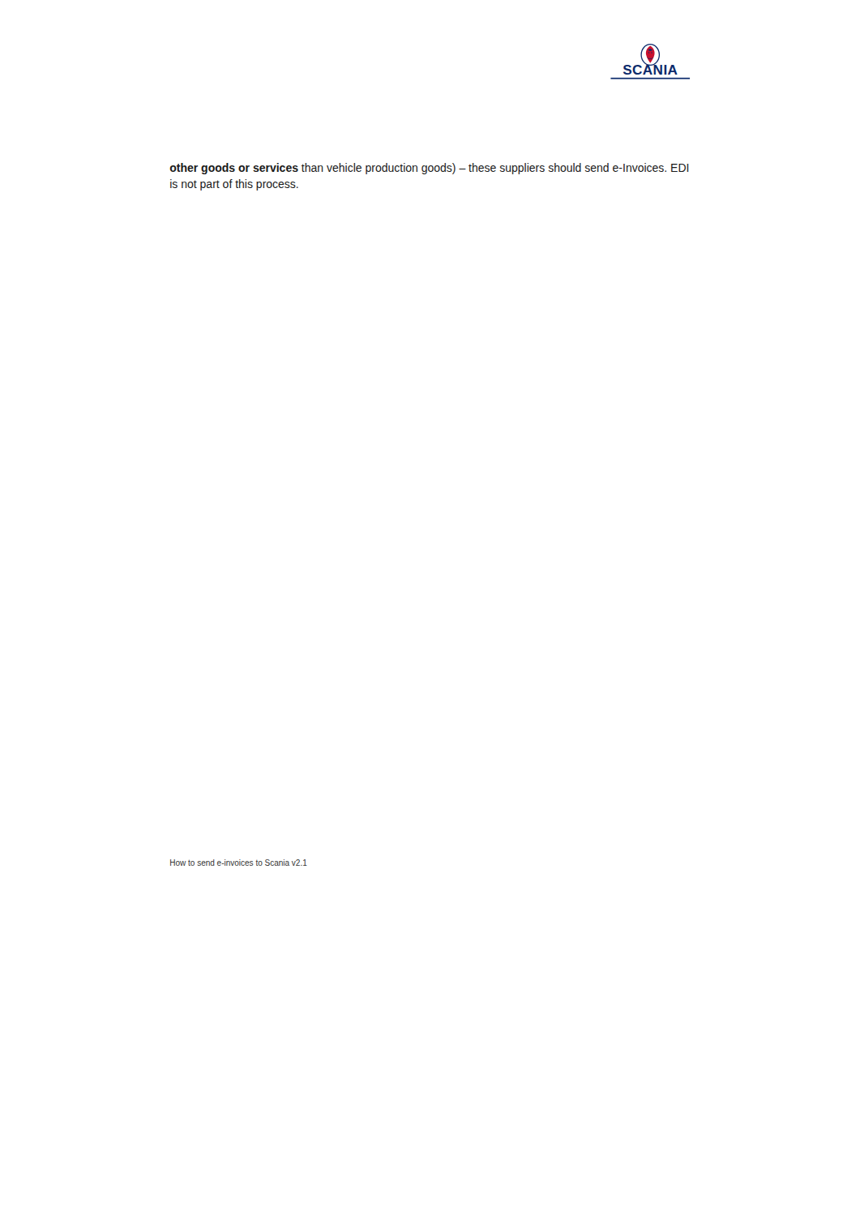SCANIA
other goods or services than vehicle production goods) – these suppliers should send e-Invoices. EDI is not part of this process.
How to send e-invoices to Scania v2.1